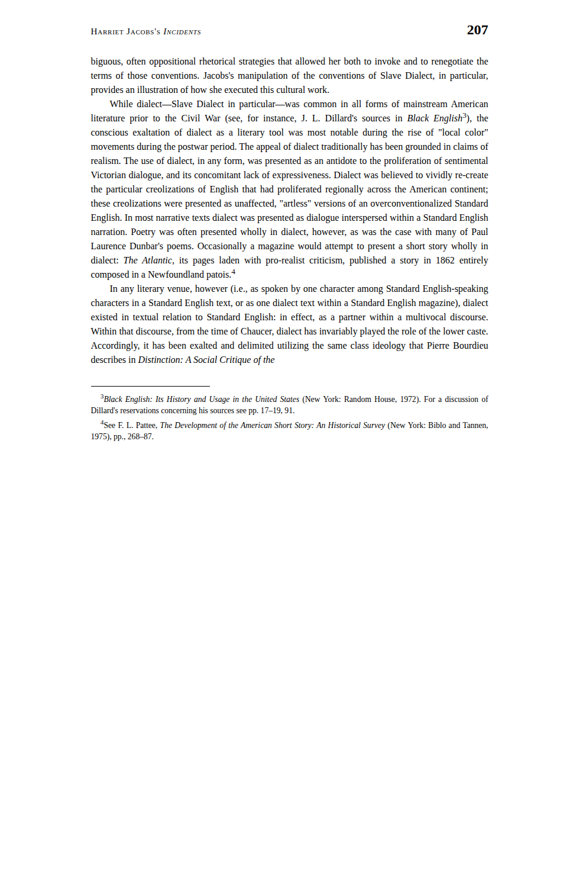Harriet Jacobs's Incidents 207
biguous, often oppositional rhetorical strategies that allowed her both to invoke and to renegotiate the terms of those conventions. Jacobs's manipulation of the conventions of Slave Dialect, in particular, provides an illustration of how she executed this cultural work.
While dialect—Slave Dialect in particular—was common in all forms of mainstream American literature prior to the Civil War (see, for instance, J. L. Dillard's sources in Black English3), the conscious exaltation of dialect as a literary tool was most notable during the rise of "local color" movements during the postwar period. The appeal of dialect traditionally has been grounded in claims of realism. The use of dialect, in any form, was presented as an antidote to the proliferation of sentimental Victorian dialogue, and its concomitant lack of expressiveness. Dialect was believed to vividly re-create the particular creolizations of English that had proliferated regionally across the American continent; these creolizations were presented as unaffected, "artless" versions of an overconventionalized Standard English. In most narrative texts dialect was presented as dialogue interspersed within a Standard English narration. Poetry was often presented wholly in dialect, however, as was the case with many of Paul Laurence Dunbar's poems. Occasionally a magazine would attempt to present a short story wholly in dialect: The Atlantic, its pages laden with pro-realist criticism, published a story in 1862 entirely composed in a Newfoundland patois.4
In any literary venue, however (i.e., as spoken by one character among Standard English-speaking characters in a Standard English text, or as one dialect text within a Standard English magazine), dialect existed in textual relation to Standard English: in effect, as a partner within a multivocal discourse. Within that discourse, from the time of Chaucer, dialect has invariably played the role of the lower caste. Accordingly, it has been exalted and delimited utilizing the same class ideology that Pierre Bourdieu describes in Distinction: A Social Critique of the
3Black English: Its History and Usage in the United States (New York: Random House, 1972). For a discussion of Dillard's reservations concerning his sources see pp. 17–19, 91.
4See F. L. Pattee, The Development of the American Short Story: An Historical Survey (New York: Biblo and Tannen, 1975), pp., 268–87.